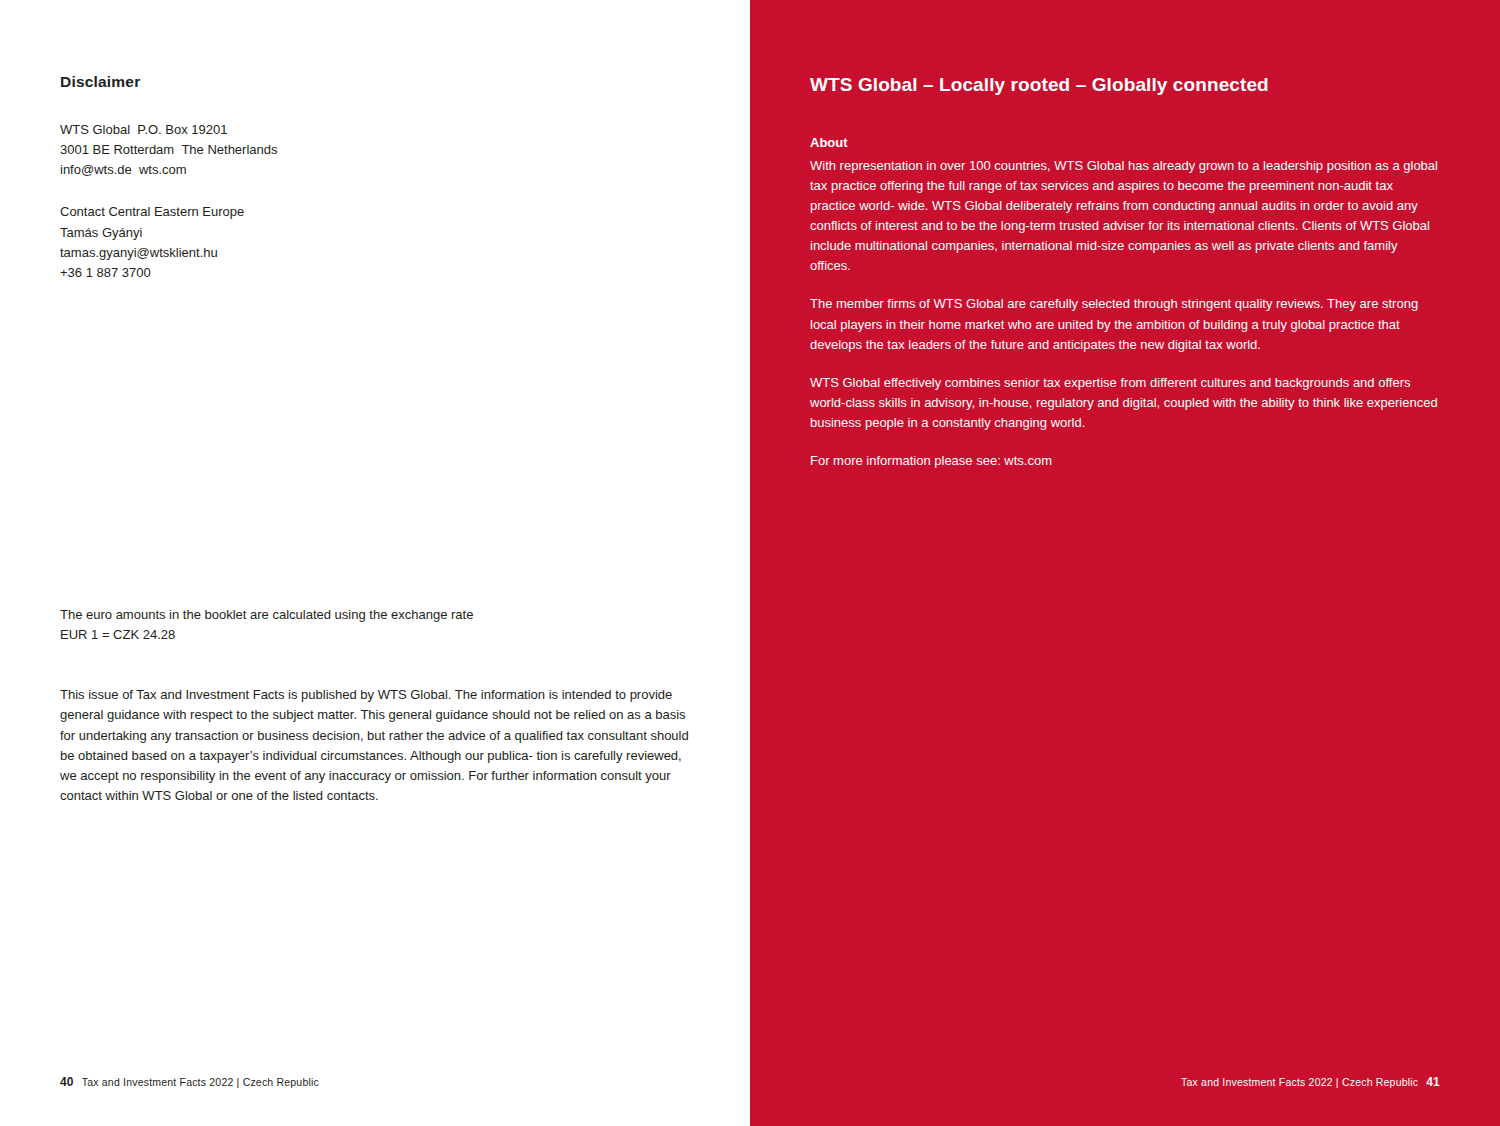Disclaimer
WTS Global P.O. Box 19201
3001 BE Rotterdam The Netherlands
info@wts.de wts.com
Contact Central Eastern Europe
Tamás Gyányi
tamas.gyanyi@wtsklient.hu
+36 1 887 3700
The euro amounts in the booklet are calculated using the exchange rate
EUR 1 = CZK 24.28
This issue of Tax and Investment Facts is published by WTS Global. The information is intended to provide general guidance with respect to the subject matter. This general guidance should not be relied on as a basis for undertaking any transaction or business decision, but rather the advice of a qualified tax consultant should be obtained based on a taxpayer’s individual circumstances. Although our publica- tion is carefully reviewed, we accept no responsibility in the event of any inaccuracy or omission. For further information consult your contact within WTS Global or one of the listed contacts.
40 Tax and Investment Facts 2022 | Czech Republic
WTS Global – Locally rooted – Globally connected
About
With representation in over 100 countries, WTS Global has already grown to a leadership position as a global tax practice offering the full range of tax services and aspires to become the preeminent non-audit tax practice world- wide. WTS Global deliberately refrains from conducting annual audits in order to avoid any conflicts of interest and to be the long-term trusted adviser for its international clients. Clients of WTS Global include multinational companies, international mid-size companies as well as private clients and family offices.
The member firms of WTS Global are carefully selected through stringent quality reviews. They are strong local players in their home market who are united by the ambition of building a truly global practice that develops the tax leaders of the future and anticipates the new digital tax world.
WTS Global effectively combines senior tax expertise from different cultures and backgrounds and offers world-class skills in advisory, in-house, regulatory and digital, coupled with the ability to think like experienced business people in a constantly changing world.
For more information please see: wts.com
Tax and Investment Facts 2022 | Czech Republic41